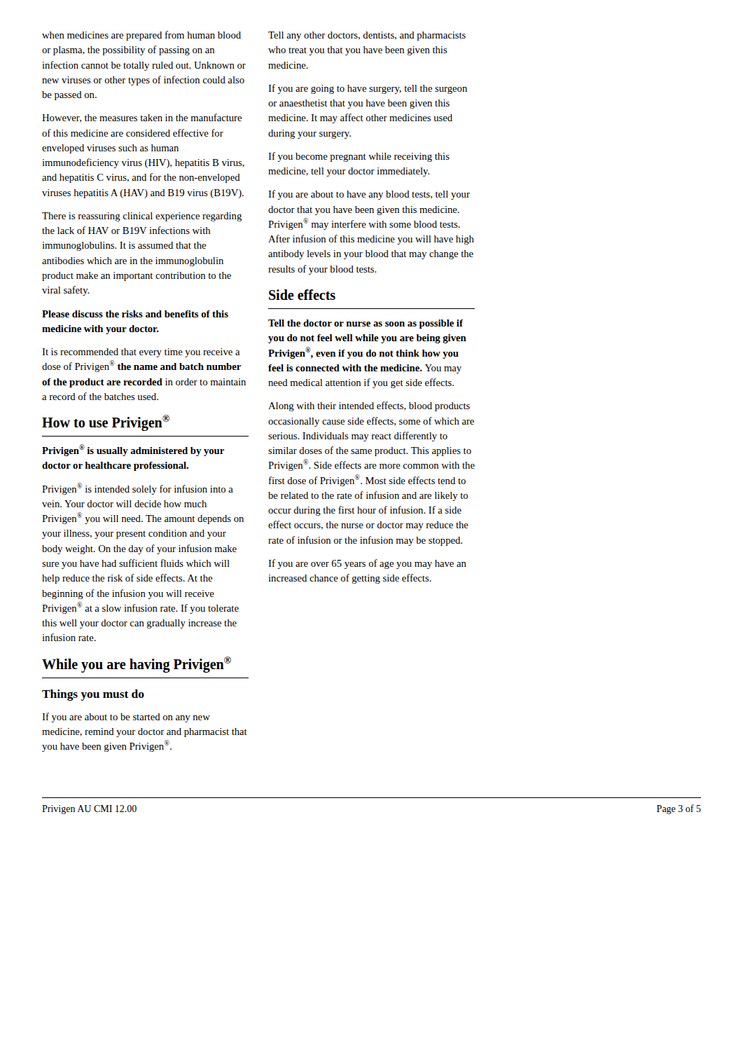when medicines are prepared from human blood or plasma, the possibility of passing on an infection cannot be totally ruled out. Unknown or new viruses or other types of infection could also be passed on.
However, the measures taken in the manufacture of this medicine are considered effective for enveloped viruses such as human immunodeficiency virus (HIV), hepatitis B virus, and hepatitis C virus, and for the non-enveloped viruses hepatitis A (HAV) and B19 virus (B19V).
There is reassuring clinical experience regarding the lack of HAV or B19V infections with immunoglobulins. It is assumed that the antibodies which are in the immunoglobulin product make an important contribution to the viral safety.
Please discuss the risks and benefits of this medicine with your doctor.
It is recommended that every time you receive a dose of Privigen® the name and batch number of the product are recorded in order to maintain a record of the batches used.
How to use Privigen®
Privigen® is usually administered by your doctor or healthcare professional.
Privigen® is intended solely for infusion into a vein. Your doctor will decide how much Privigen® you will need. The amount depends on your illness, your present condition and your body weight. On the day of your infusion make sure you have had sufficient fluids which will help reduce the risk of side effects. At the beginning of the infusion you will receive Privigen® at a slow infusion rate. If you tolerate this well your doctor can gradually increase the infusion rate.
While you are having Privigen®
Things you must do
If you are about to be started on any new medicine, remind your doctor and pharmacist that you have been given Privigen®.
Tell any other doctors, dentists, and pharmacists who treat you that you have been given this medicine.
If you are going to have surgery, tell the surgeon or anaesthetist that you have been given this medicine. It may affect other medicines used during your surgery.
If you become pregnant while receiving this medicine, tell your doctor immediately.
If you are about to have any blood tests, tell your doctor that you have been given this medicine. Privigen® may interfere with some blood tests. After infusion of this medicine you will have high antibody levels in your blood that may change the results of your blood tests.
Side effects
Tell the doctor or nurse as soon as possible if you do not feel well while you are being given Privigen®, even if you do not think how you feel is connected with the medicine. You may need medical attention if you get side effects.
Along with their intended effects, blood products occasionally cause side effects, some of which are serious. Individuals may react differently to similar doses of the same product. This applies to Privigen®. Side effects are more common with the first dose of Privigen®. Most side effects tend to be related to the rate of infusion and are likely to occur during the first hour of infusion. If a side effect occurs, the nurse or doctor may reduce the rate of infusion or the infusion may be stopped.
If you are over 65 years of age you may have an increased chance of getting side effects.
Privigen AU CMI 12.00 Page 3 of 5